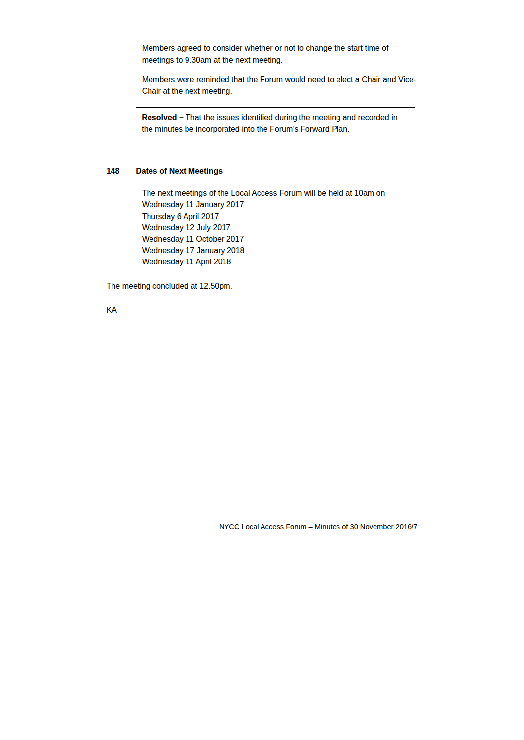Members agreed to consider whether or not to change the start time of meetings to 9.30am at the next meeting.
Members were reminded that the Forum would need to elect a Chair and Vice-Chair at the next meeting.
Resolved – That the issues identified during the meeting and recorded in the minutes be incorporated into the Forum’s Forward Plan.
148
Dates of Next Meetings
The next meetings of the Local Access Forum will be held at 10am on
Wednesday 11 January 2017
Thursday 6 April 2017
Wednesday 12 July 2017
Wednesday 11 October 2017
Wednesday 17 January 2018
Wednesday 11 April 2018
The meeting concluded at 12.50pm.
KA
NYCC Local Access Forum – Minutes of 30 November 2016/7